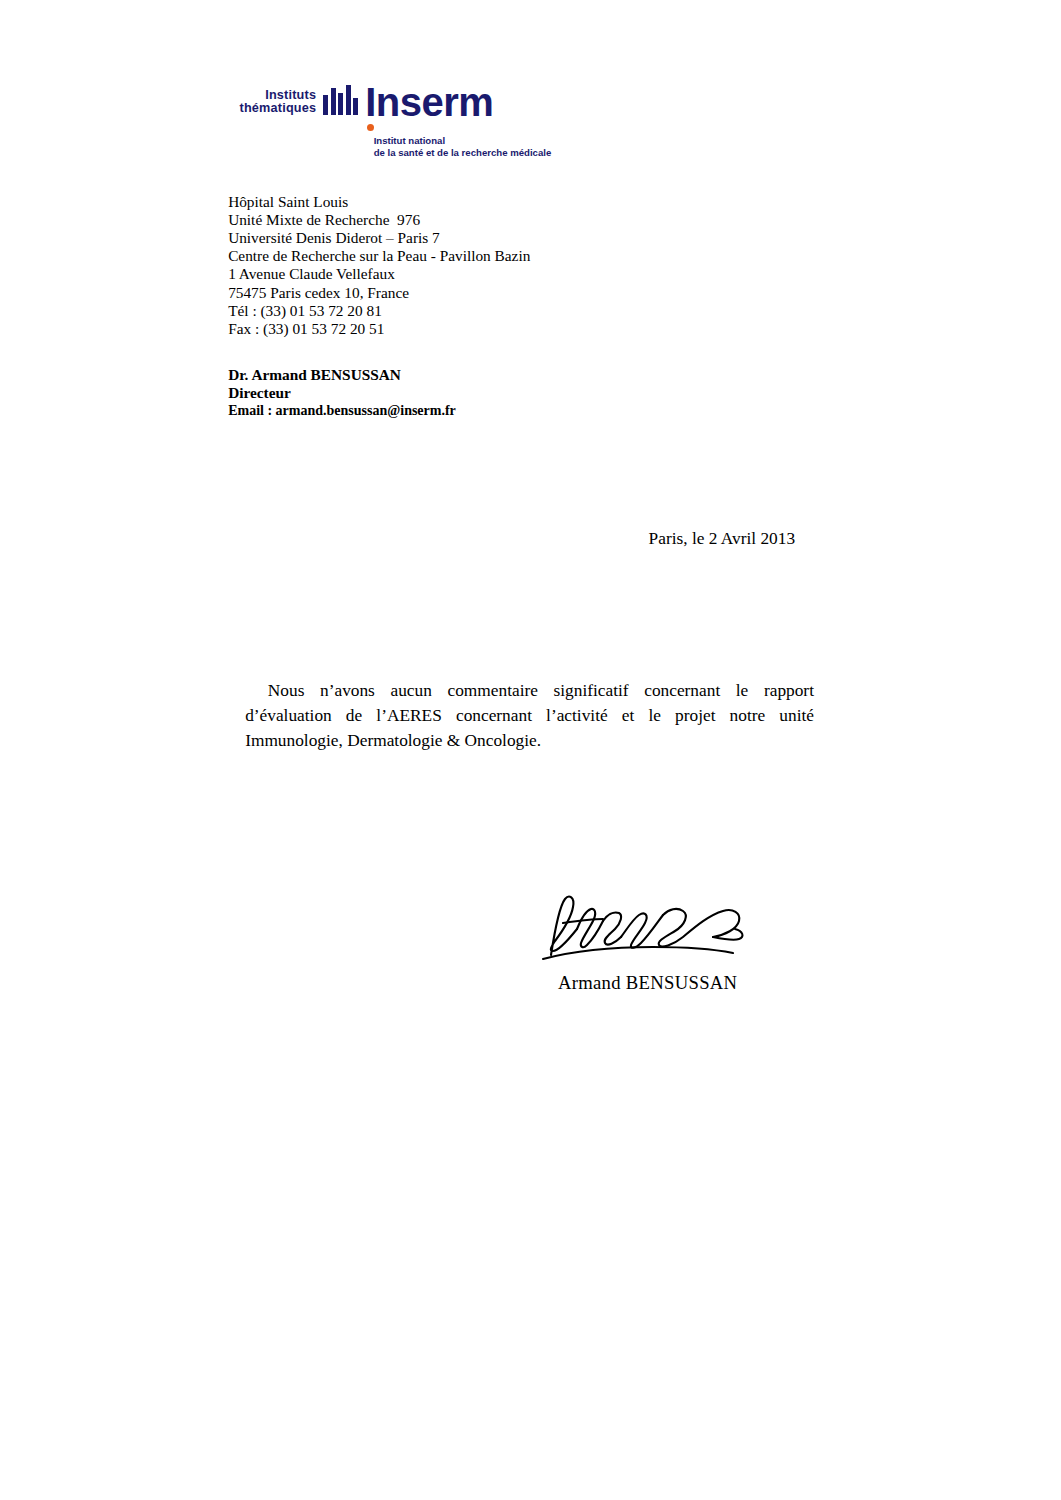Instituts
thématiques
Inserm
Institut national
de la santé et de la recherche médicale
Hôpital Saint Louis
Unité Mixte de Recherche 976
Université Denis Diderot – Paris 7
Centre de Recherche sur la Peau - Pavillon Bazin
1 Avenue Claude Vellefaux
75475 Paris cedex 10, France
Tél : (33) 01 53 72 20 81
Fax : (33) 01 53 72 20 51
Dr. Armand BENSUSSAN
Directeur
Email : armand.bensussan@inserm.fr
Paris, le 2 Avril 2013
Nous n’avons aucun commentaire significatif concernant le rapport d’évaluation de l’AERES concernant l’activité et le projet notre unité Immunologie, Dermatologie & Oncologie.
Armand BENSUSSAN